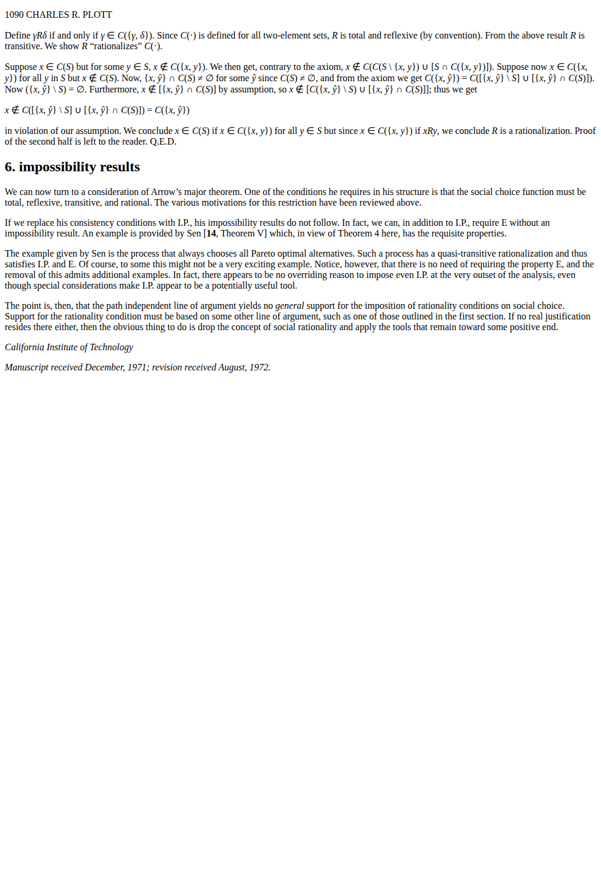1090 CHARLES R. PLOTT
Define γRδ if and only if γ ∈ C({γ, δ}). Since C(·) is defined for all two-element sets, R is total and reflexive (by convention). From the above result R is transitive. We show R “rationalizes” C(·).
Suppose x ∈ C(S) but for some y ∈ S, x ∉ C({x, y}). We then get, contrary to the axiom, x ∉ C(C(S \ {x, y}) ∪ [S ∩ C({x, y})]). Suppose now x ∈ C({x, y}) for all y in S but x ∉ C(S). Now, {x, ŷ} ∩ C(S) ≠ ∅ for some ŷ since C(S) ≠ ∅, and from the axiom we get C({x, ŷ}) = C([{x, ŷ} \ S] ∪ [{x, ŷ} ∩ C(S)]). Now ({x, ŷ} \ S) = ∅. Furthermore, x ∉ [{x, ŷ} ∩ C(S)] by assumption, so x ∉ [C({x, ŷ} \ S) ∪ [{x, ŷ} ∩ C(S)]]; thus we get
x ∉ C([{x, ŷ} \ S] ∪ [{x, ŷ} ∩ C(S)]) = C({x, ŷ})
in violation of our assumption. We conclude x ∈ C(S) if x ∈ C({x, y}) for all y ∈ S but since x ∈ C({x, y}) if xRy, we conclude R is a rationalization. Proof of the second half is left to the reader. Q.E.D.
6. impossibility results
We can now turn to a consideration of Arrow’s major theorem. One of the conditions he requires in his structure is that the social choice function must be total, reflexive, transitive, and rational. The various motivations for this restriction have been reviewed above.
If we replace his consistency conditions with I.P., his impossibility results do not follow. In fact, we can, in addition to I.P., require E without an impossibility result. An example is provided by Sen [14, Theorem V] which, in view of Theorem 4 here, has the requisite properties.
The example given by Sen is the process that always chooses all Pareto optimal alternatives. Such a process has a quasi-transitive rationalization and thus satisfies I.P. and E. Of course, to some this might not be a very exciting example. Notice, however, that there is no need of requiring the property E, and the removal of this admits additional examples. In fact, there appears to be no overriding reason to impose even I.P. at the very outset of the analysis, even though special considerations make I.P. appear to be a potentially useful tool.
The point is, then, that the path independent line of argument yields no general support for the imposition of rationality conditions on social choice. Support for the rationality condition must be based on some other line of argument, such as one of those outlined in the first section. If no real justification resides there either, then the obvious thing to do is drop the concept of social rationality and apply the tools that remain toward some positive end.
California Institute of Technology
Manuscript received December, 1971; revision received August, 1972.